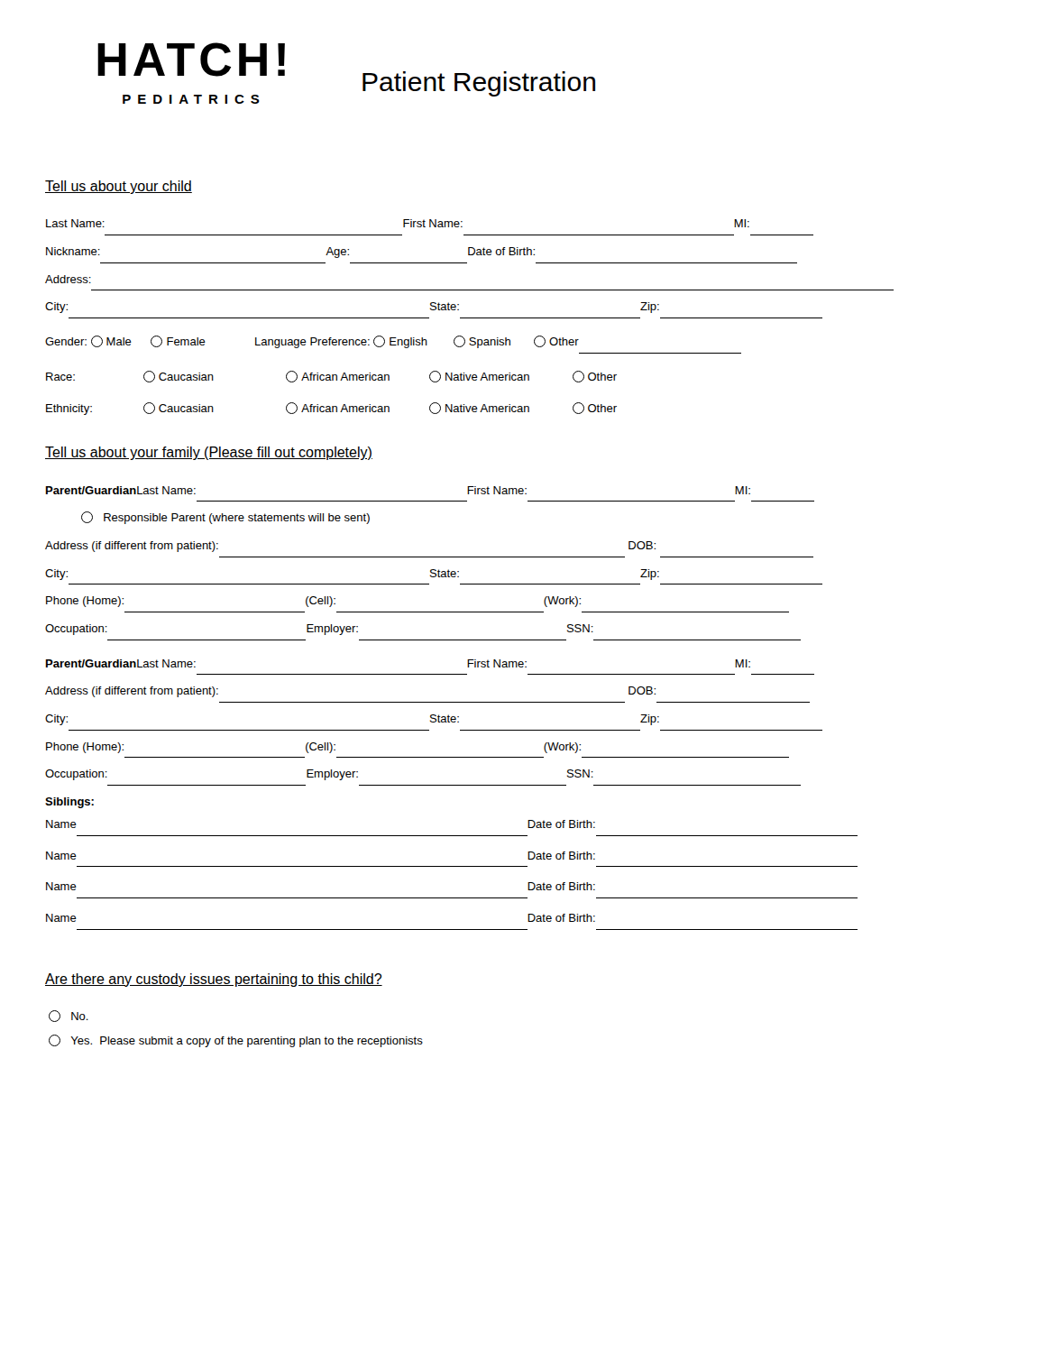HATCH!
PEDIATRICS
Patient Registration
Tell us about your child
Last Name: First Name: MI:
Nickname: Age: Date of Birth:
Address:
City: State: Zip:
Gender: Male Female Language Preference: English Spanish Other
Race: Caucasian African American Native American Other
Ethnicity: Caucasian African American Native American Other
Tell us about your family (Please fill out completely)
Parent/Guardian Last Name: First Name: MI:
Responsible Parent (where statements will be sent)
Address (if different from patient): DOB:
City: State: Zip:
Phone (Home): (Cell): (Work):
Occupation: Employer: SSN:
Parent/Guardian Last Name: First Name: MI:
Address (if different from patient): DOB:
City: State: Zip:
Phone (Home): (Cell): (Work):
Occupation: Employer: SSN:
Siblings:
Name Date of Birth:
Name Date of Birth:
Name Date of Birth:
Name Date of Birth:
Are there any custody issues pertaining to this child?
No.
Yes. Please submit a copy of the parenting plan to the receptionists